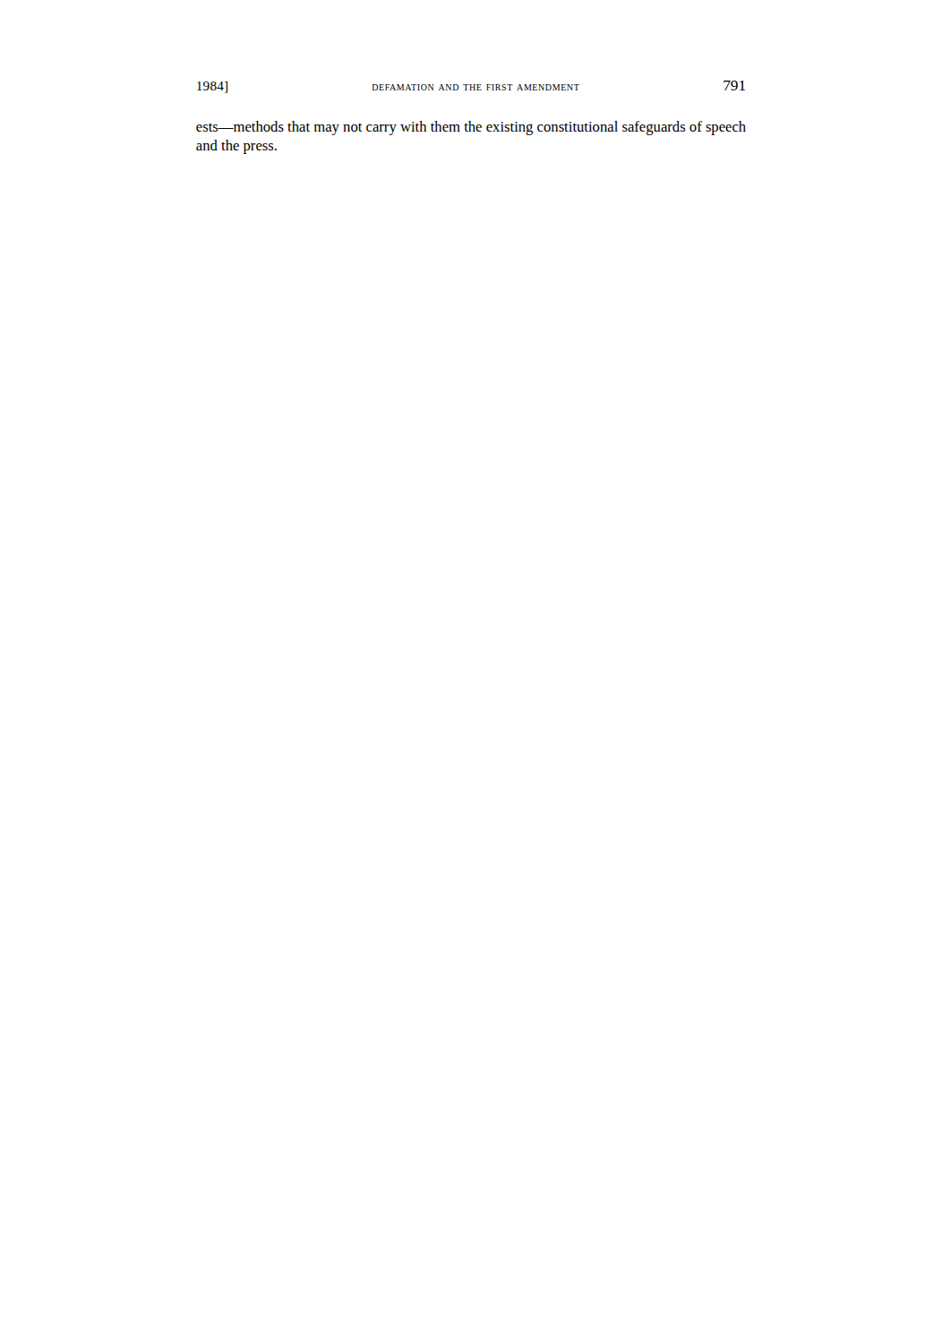1984] Defamation and the First Amendment 791
ests—methods that may not carry with them the existing constitutional safeguards of speech and the press.